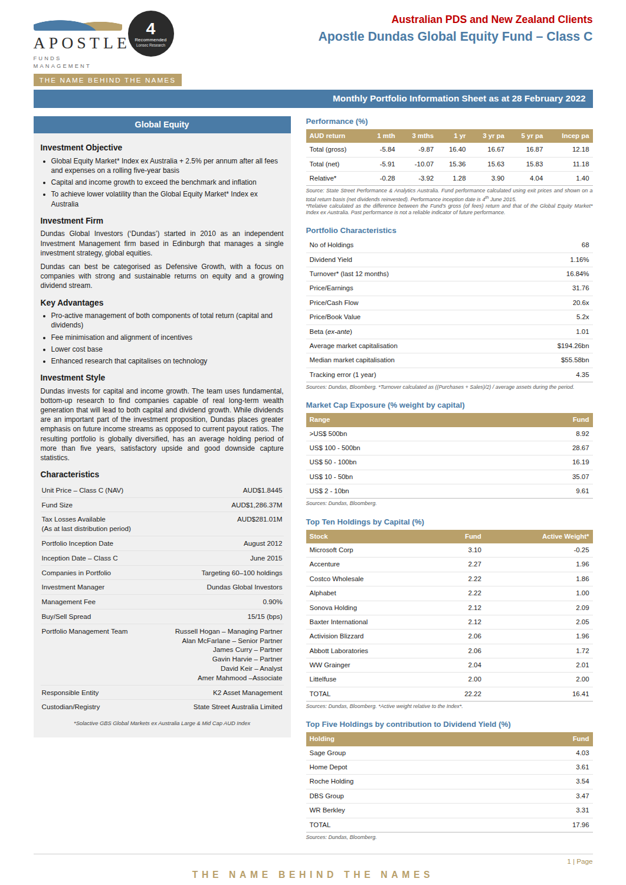APOSTLE
FUNDS MANAGEMENT
4 Recommended Lonsec Research
Australian PDS and New Zealand Clients
Apostle Dundas Global Equity Fund – Class C
THE NAME BEHIND THE NAMES
Monthly Portfolio Information Sheet as at 28 February 2022
Global Equity
Investment Objective
Global Equity Market* Index ex Australia + 2.5% per annum after all fees and expenses on a rolling five-year basis
Capital and income growth to exceed the benchmark and inflation
To achieve lower volatility than the Global Equity Market* Index ex Australia
Investment Firm
Dundas Global Investors (‘Dundas’) started in 2010 as an independent Investment Management firm based in Edinburgh that manages a single investment strategy, global equities.
Dundas can best be categorised as Defensive Growth, with a focus on companies with strong and sustainable returns on equity and a growing dividend stream.
Key Advantages
Pro-active management of both components of total return (capital and dividends)
Fee minimisation and alignment of incentives
Lower cost base
Enhanced research that capitalises on technology
Investment Style
Dundas invests for capital and income growth. The team uses fundamental, bottom-up research to find companies capable of real long-term wealth generation that will lead to both capital and dividend growth. While dividends are an important part of the investment proposition, Dundas places greater emphasis on future income streams as opposed to current payout ratios. The resulting portfolio is globally diversified, has an average holding period of more than five years, satisfactory upside and good downside capture statistics.
Characteristics
| Unit Price – Class C (NAV) | AUD$1.8445 |
| Fund Size | AUD$1,286.37M |
| Tax Losses Available (As at last distribution period) | AUD$281.01M |
| Portfolio Inception Date | August 2012 |
| Inception Date – Class C | June 2015 |
| Companies in Portfolio | Targeting 60–100 holdings |
| Investment Manager | Dundas Global Investors |
| Management Fee | 0.90% |
| Buy/Sell Spread | 15/15 (bps) |
| Portfolio Management Team | Russell Hogan – Managing Partner Alan McFarlane – Senior Partner James Curry – Partner Gavin Harvie – Partner David Keir – Analyst Amer Mahmood –Associate |
| Responsible Entity | K2 Asset Management |
| Custodian/Registry | State Street Australia Limited |
*Solactive GBS Global Markets ex Australia Large & Mid Cap AUD Index
Performance (%)
| AUD return | 1 mth | 3 mths | 1 yr | 3 yr pa | 5 yr pa | Incep pa |
| --- | --- | --- | --- | --- | --- | --- |
| Total (gross) | -5.84 | -9.87 | 16.40 | 16.67 | 16.87 | 12.18 |
| Total (net) | -5.91 | -10.07 | 15.36 | 15.63 | 15.83 | 11.18 |
| Relative* | -0.28 | -3.92 | 1.28 | 3.90 | 4.04 | 1.40 |
Source: State Street Performance & Analytics Australia. Fund performance calculated using exit prices and shown on a total return basis (net dividends reinvested). Performance inception date is 4th June 2015.
*Relative calculated as the difference between the Fund’s gross (of fees) return and that of the Global Equity Market* Index ex Australia. Past performance is not a reliable indicator of future performance.
Portfolio Characteristics
| No of Holdings | 68 |
| Dividend Yield | 1.16% |
| Turnover* (last 12 months) | 16.84% |
| Price/Earnings | 31.76 |
| Price/Cash Flow | 20.6x |
| Price/Book Value | 5.2x |
| Beta ( ex-ante ) | 1.01 |
| Average market capitalisation | $194.26bn |
| Median market capitalisation | $55.58bn |
| Tracking error (1 year) | 4.35 |
Sources: Dundas, Bloomberg. *Turnover calculated as ((Purchases + Sales)/2) / average assets during the period.
Market Cap Exposure (% weight by capital)
| Range | Fund |
| --- | --- |
| >US$ 500bn | 8.92 |
| US$ 100 - 500bn | 28.67 |
| US$ 50 - 100bn | 16.19 |
| US$ 10 - 50bn | 35.07 |
| US$ 2 - 10bn | 9.61 |
Sources: Dundas, Bloomberg.
Top Ten Holdings by Capital (%)
| Stock | Fund | Active Weight* |
| --- | --- | --- |
| Microsoft Corp | 3.10 | -0.25 |
| Accenture | 2.27 | 1.96 |
| Costco Wholesale | 2.22 | 1.86 |
| Alphabet | 2.22 | 1.00 |
| Sonova Holding | 2.12 | 2.09 |
| Baxter International | 2.12 | 2.05 |
| Activision Blizzard | 2.06 | 1.96 |
| Abbott Laboratories | 2.06 | 1.72 |
| WW Grainger | 2.04 | 2.01 |
| Littelfuse | 2.00 | 2.00 |
| TOTAL | 22.22 | 16.41 |
Sources: Dundas, Bloomberg. *Active weight relative to the Index*.
Top Five Holdings by contribution to Dividend Yield (%)
| Holding | Fund |
| --- | --- |
| Sage Group | 4.03 |
| Home Depot | 3.61 |
| Roche Holding | 3.54 |
| DBS Group | 3.47 |
| WR Berkley | 3.31 |
| TOTAL | 17.96 |
Sources: Dundas, Bloomberg.
1 | Page
THE NAME BEHIND THE NAMES